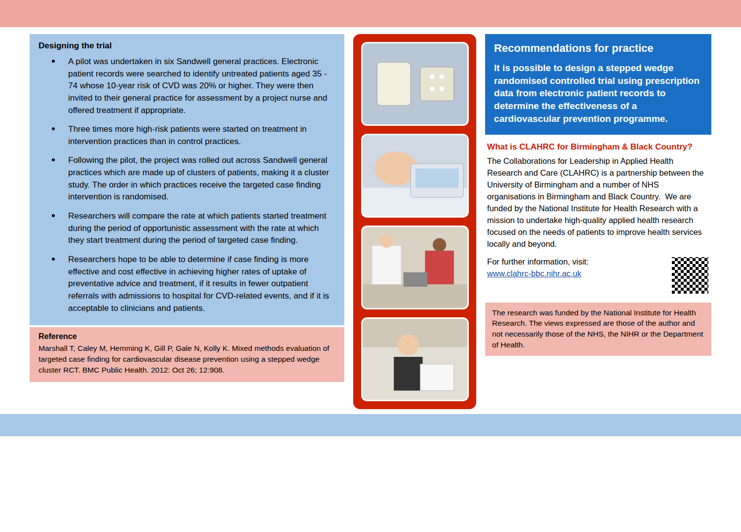Designing the trial
A pilot was undertaken in six Sandwell general practices. Electronic patient records were searched to identify untreated patients aged 35 - 74 whose 10-year risk of CVD was 20% or higher. They were then invited to their general practice for assessment by a project nurse and offered treatment if appropriate.
Three times more high-risk patients were started on treatment in intervention practices than in control practices.
Following the pilot, the project was rolled out across Sandwell general practices which are made up of clusters of patients, making it a cluster study. The order in which practices receive the targeted case finding intervention is randomised.
Researchers will compare the rate at which patients started treatment during the period of opportunistic assessment with the rate at which they start treatment during the period of targeted case finding.
Researchers hope to be able to determine if case finding is more effective and cost effective in achieving higher rates of uptake of preventative advice and treatment, if it results in fewer outpatient referrals with admissions to hospital for CVD-related events, and if it is acceptable to clinicians and patients.
Reference
Marshall T, Caley M, Hemming K, Gill P, Gale N, Kolly K. Mixed methods evaluation of targeted case finding for cardiovascular disease prevention using a stepped wedge cluster RCT. BMC Public Health. 2012: Oct 26; 12:908.
Recommendations for practice
It is possible to design a stepped wedge randomised controlled trial using prescription data from electronic patient records to determine the effectiveness of a cardiovascular prevention programme.
What is CLAHRC for Birmingham & Black Country?
The Collaborations for Leadership in Applied Health Research and Care (CLAHRC) is a partnership between the University of Birmingham and a number of NHS organisations in Birmingham and Black Country. We are funded by the National Institute for Health Research with a mission to undertake high-quality applied health research focused on the needs of patients to improve health services locally and beyond.
For further information, visit:
www.clahrc-bbc.nihr.ac.uk
The research was funded by the National Institute for Health Research. The views expressed are those of the author and not necessarily those of the NHS, the NIHR or the Department of Health.